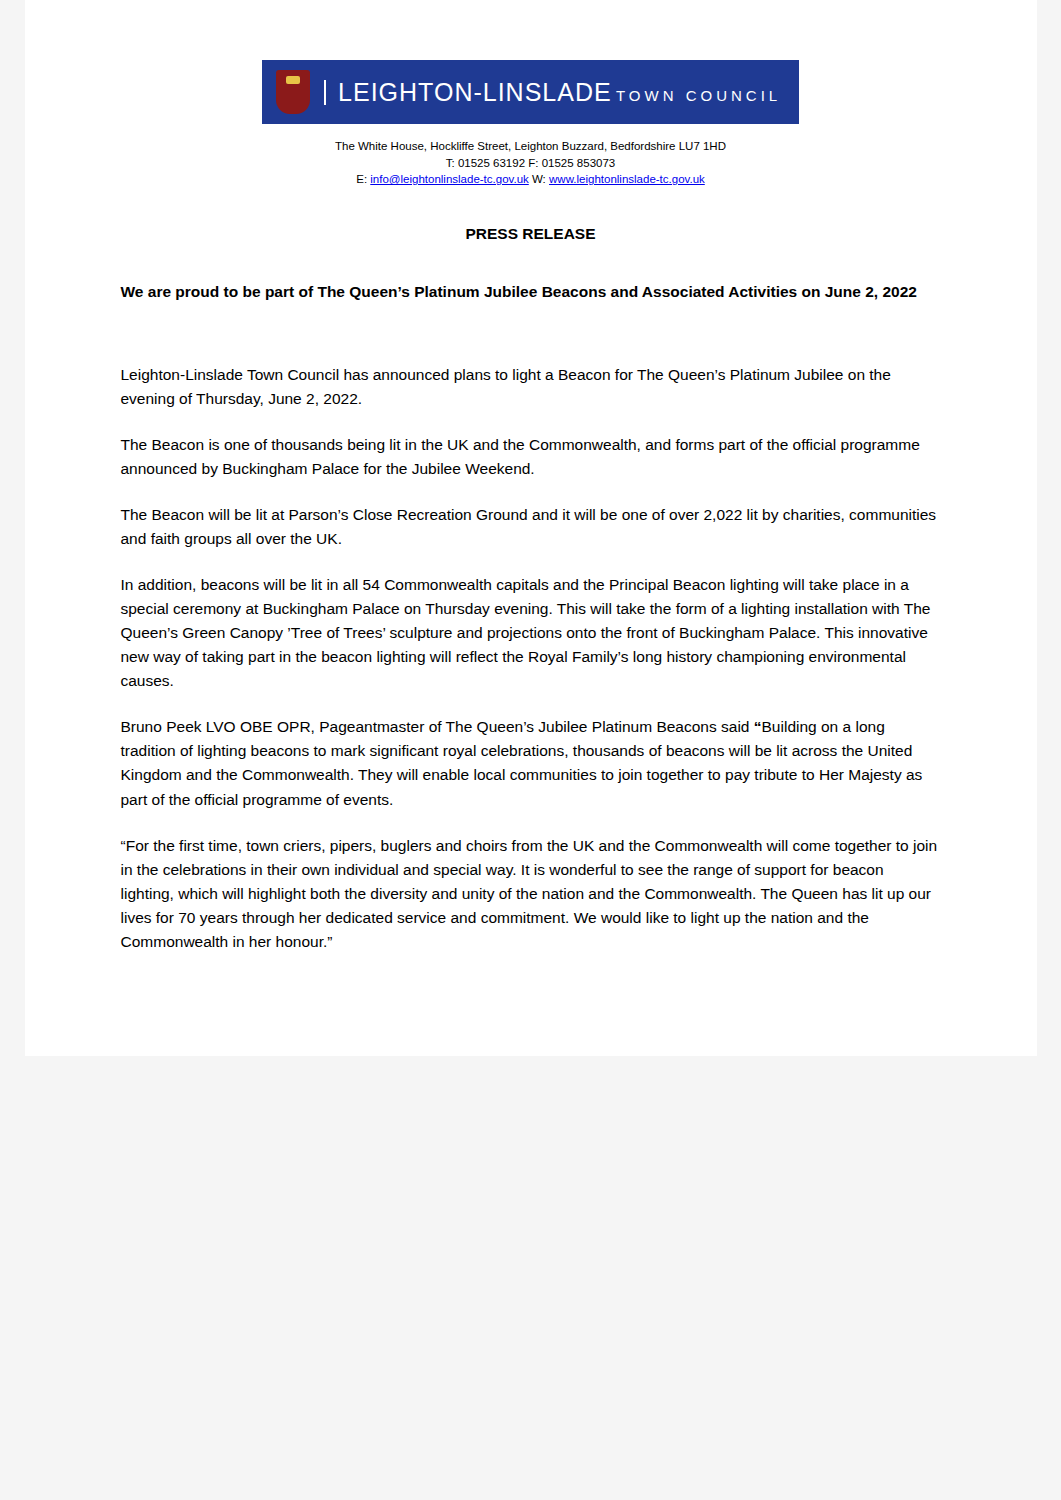LEIGHTON-LINSLADE TOWN COUNCIL
The White House, Hockliffe Street, Leighton Buzzard, Bedfordshire LU7 1HD
T: 01525 63192 F: 01525 853073
E: info@leightonlinslade-tc.gov.uk W: www.leightonlinslade-tc.gov.uk
PRESS RELEASE
We are proud to be part of The Queen’s Platinum Jubilee Beacons and Associated Activities on June 2, 2022
Leighton-Linslade Town Council has announced plans to light a Beacon for The Queen’s Platinum Jubilee on the evening of Thursday, June 2, 2022.
The Beacon is one of thousands being lit in the UK and the Commonwealth, and forms part of the official programme announced by Buckingham Palace for the Jubilee Weekend.
The Beacon will be lit at Parson’s Close Recreation Ground and it will be one of over 2,022 lit by charities, communities and faith groups all over the UK.
In addition, beacons will be lit in all 54 Commonwealth capitals and the Principal Beacon lighting will take place in a special ceremony at Buckingham Palace on Thursday evening. This will take the form of a lighting installation with The Queen’s Green Canopy ’Tree of Trees’ sculpture and projections onto the front of Buckingham Palace. This innovative new way of taking part in the beacon lighting will reflect the Royal Family’s long history championing environmental causes.
Bruno Peek LVO OBE OPR, Pageantmaster of The Queen’s Jubilee Platinum Beacons said “Building on a long tradition of lighting beacons to mark significant royal celebrations, thousands of beacons will be lit across the United Kingdom and the Commonwealth. They will enable local communities to join together to pay tribute to Her Majesty as part of the official programme of events.
“For the first time, town criers, pipers, buglers and choirs from the UK and the Commonwealth will come together to join in the celebrations in their own individual and special way. It is wonderful to see the range of support for beacon lighting, which will highlight both the diversity and unity of the nation and the Commonwealth. The Queen has lit up our lives for 70 years through her dedicated service and commitment. We would like to light up the nation and the Commonwealth in her honour.”